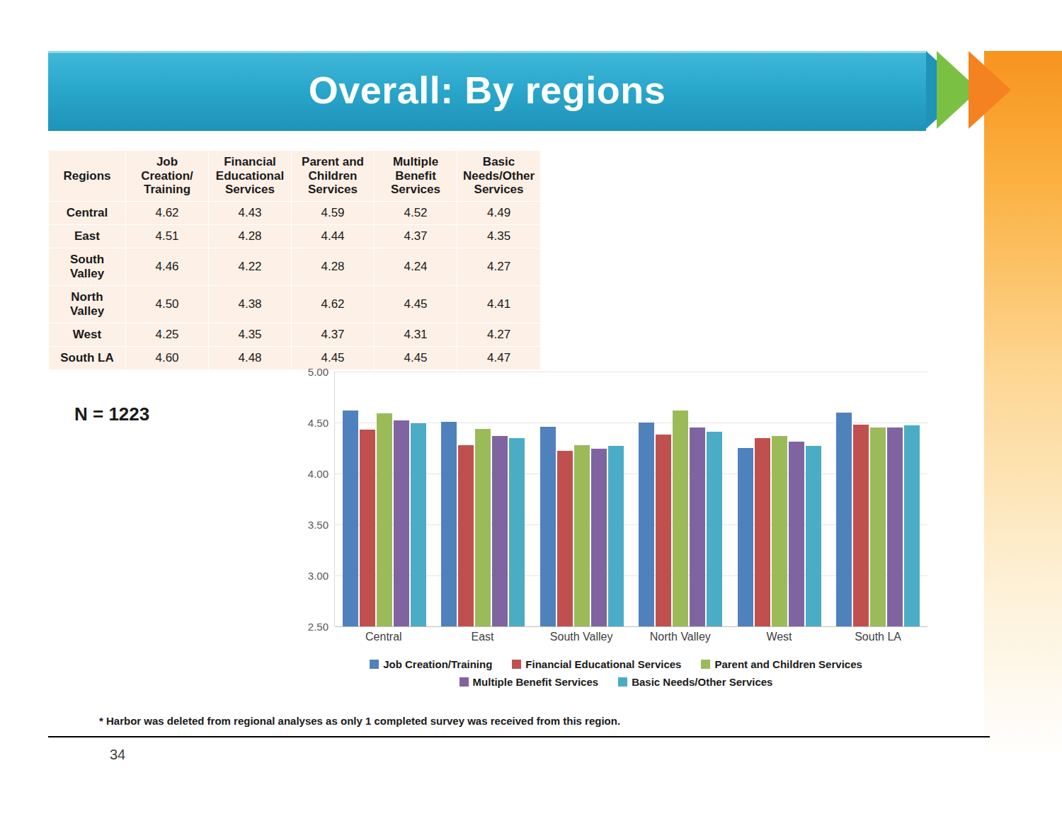Overall: By regions
| Regions | Job Creation/ Training | Financial Educational Services | Parent and Children Services | Multiple Benefit Services | Basic Needs/Other Services |
| --- | --- | --- | --- | --- | --- |
| Central | 4.62 | 4.43 | 4.59 | 4.52 | 4.49 |
| East | 4.51 | 4.28 | 4.44 | 4.37 | 4.35 |
| South Valley | 4.46 | 4.22 | 4.28 | 4.24 | 4.27 |
| North Valley | 4.50 | 4.38 | 4.62 | 4.45 | 4.41 |
| West | 4.25 | 4.35 | 4.37 | 4.31 | 4.27 |
| South LA | 4.60 | 4.48 | 4.45 | 4.45 | 4.47 |
N = 1223
5.00 4.50 4.00 3.50 3.00 2.50
Central East South Valley North Valley West South LA
Job Creation/Training
Financial Educational Services
Parent and Children Services
Multiple Benefit Services
Basic Needs/Other Services
* Harbor was deleted from regional analyses as only 1 completed survey was received from this region.
34